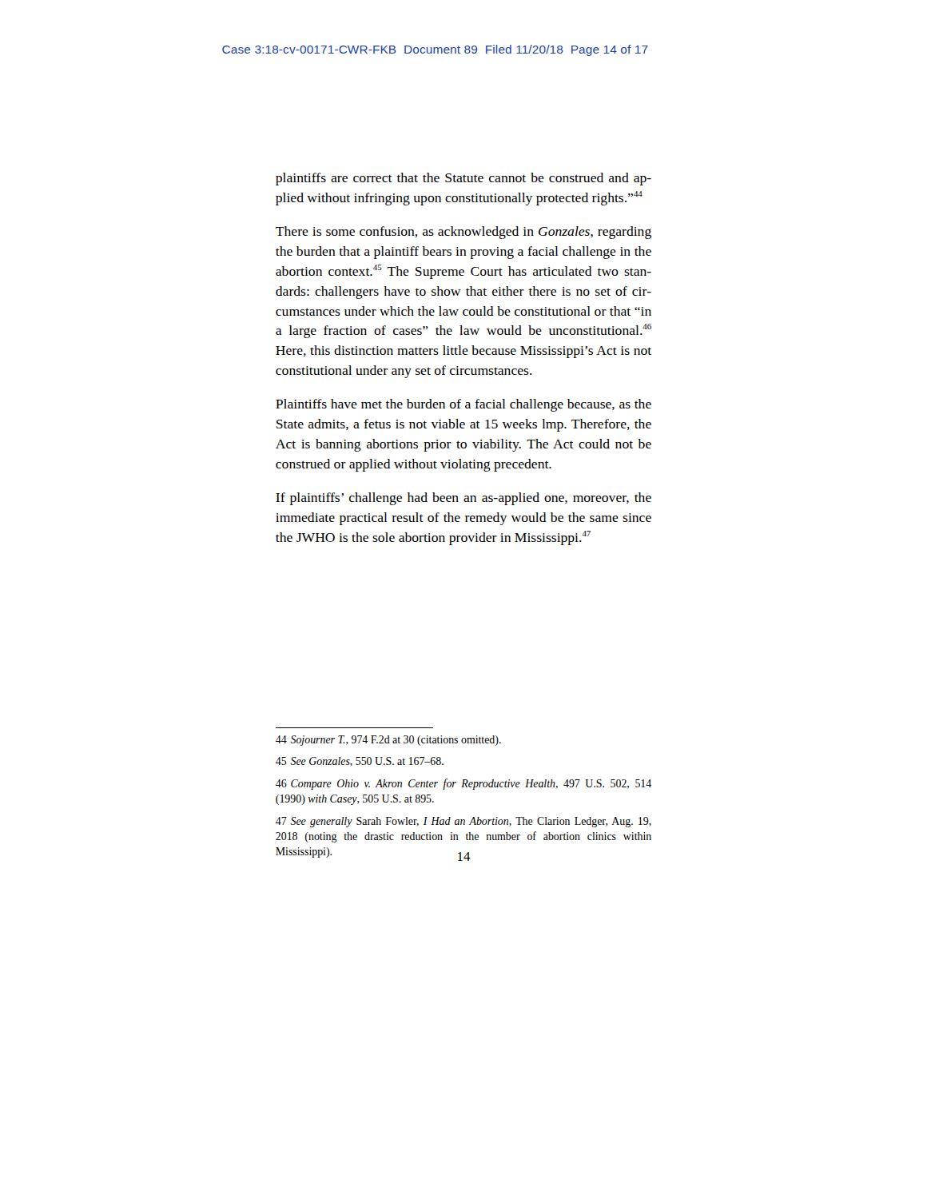Case 3:18-cv-00171-CWR-FKB Document 89 Filed 11/20/18 Page 14 of 17
plaintiffs are correct that the Statute cannot be construed and applied without infringing upon constitutionally protected rights.”44
There is some confusion, as acknowledged in Gonzales, regarding the burden that a plaintiff bears in proving a facial challenge in the abortion context.45 The Supreme Court has articulated two standards: challengers have to show that either there is no set of circumstances under which the law could be constitutional or that “in a large fraction of cases” the law would be unconstitutional.46 Here, this distinction matters little because Mississippi’s Act is not constitutional under any set of circumstances.
Plaintiffs have met the burden of a facial challenge because, as the State admits, a fetus is not viable at 15 weeks lmp. Therefore, the Act is banning abortions prior to viability. The Act could not be construed or applied without violating precedent.
If plaintiffs’ challenge had been an as-applied one, moreover, the immediate practical result of the remedy would be the same since the JWHO is the sole abortion provider in Mississippi.47
44 Sojourner T., 974 F.2d at 30 (citations omitted).
45 See Gonzales, 550 U.S. at 167–68.
46 Compare Ohio v. Akron Center for Reproductive Health, 497 U.S. 502, 514 (1990) with Casey, 505 U.S. at 895.
47 See generally Sarah Fowler, I Had an Abortion, The Clarion Ledger, Aug. 19, 2018 (noting the drastic reduction in the number of abortion clinics within Mississippi).
14